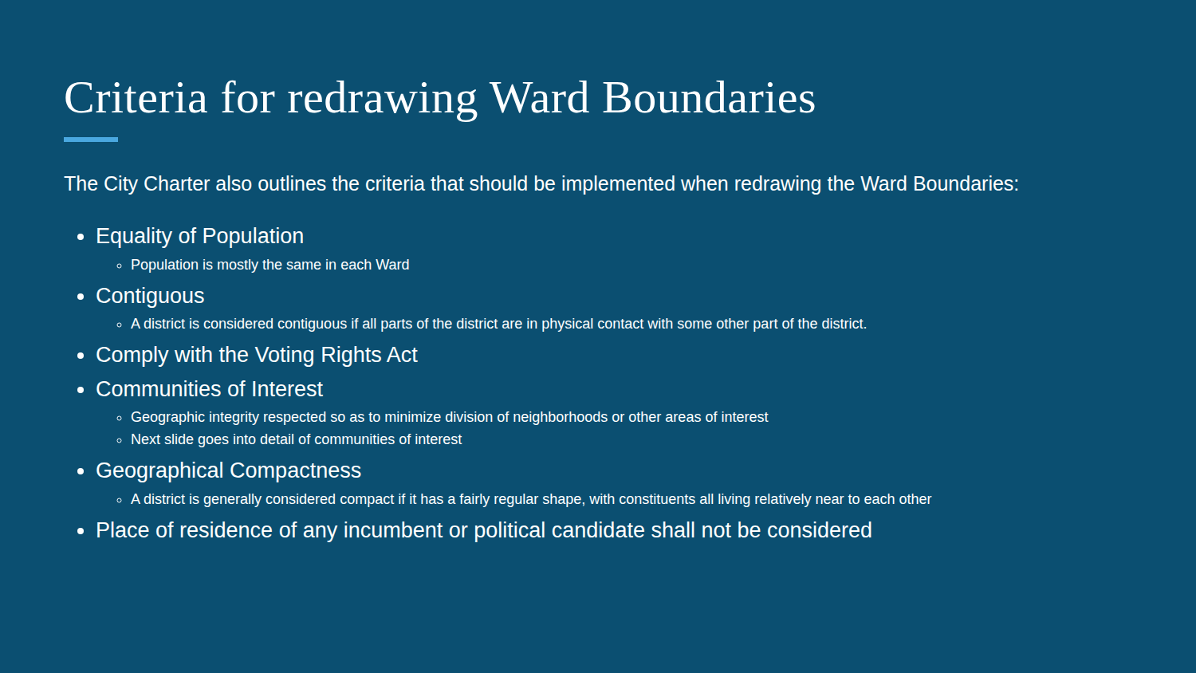Criteria for redrawing Ward Boundaries
The City Charter also outlines the criteria that should be implemented when redrawing the Ward Boundaries:
Equality of Population
Population is mostly the same in each Ward
Contiguous
A district is considered contiguous if all parts of the district are in physical contact with some other part of the district.
Comply with the Voting Rights Act
Communities of Interest
Geographic integrity respected so as to minimize division of neighborhoods or other areas of interest
Next slide goes into detail of communities of interest
Geographical Compactness
A district is generally considered compact if it has a fairly regular shape, with constituents all living relatively near to each other
Place of residence of any incumbent or political candidate shall not be considered